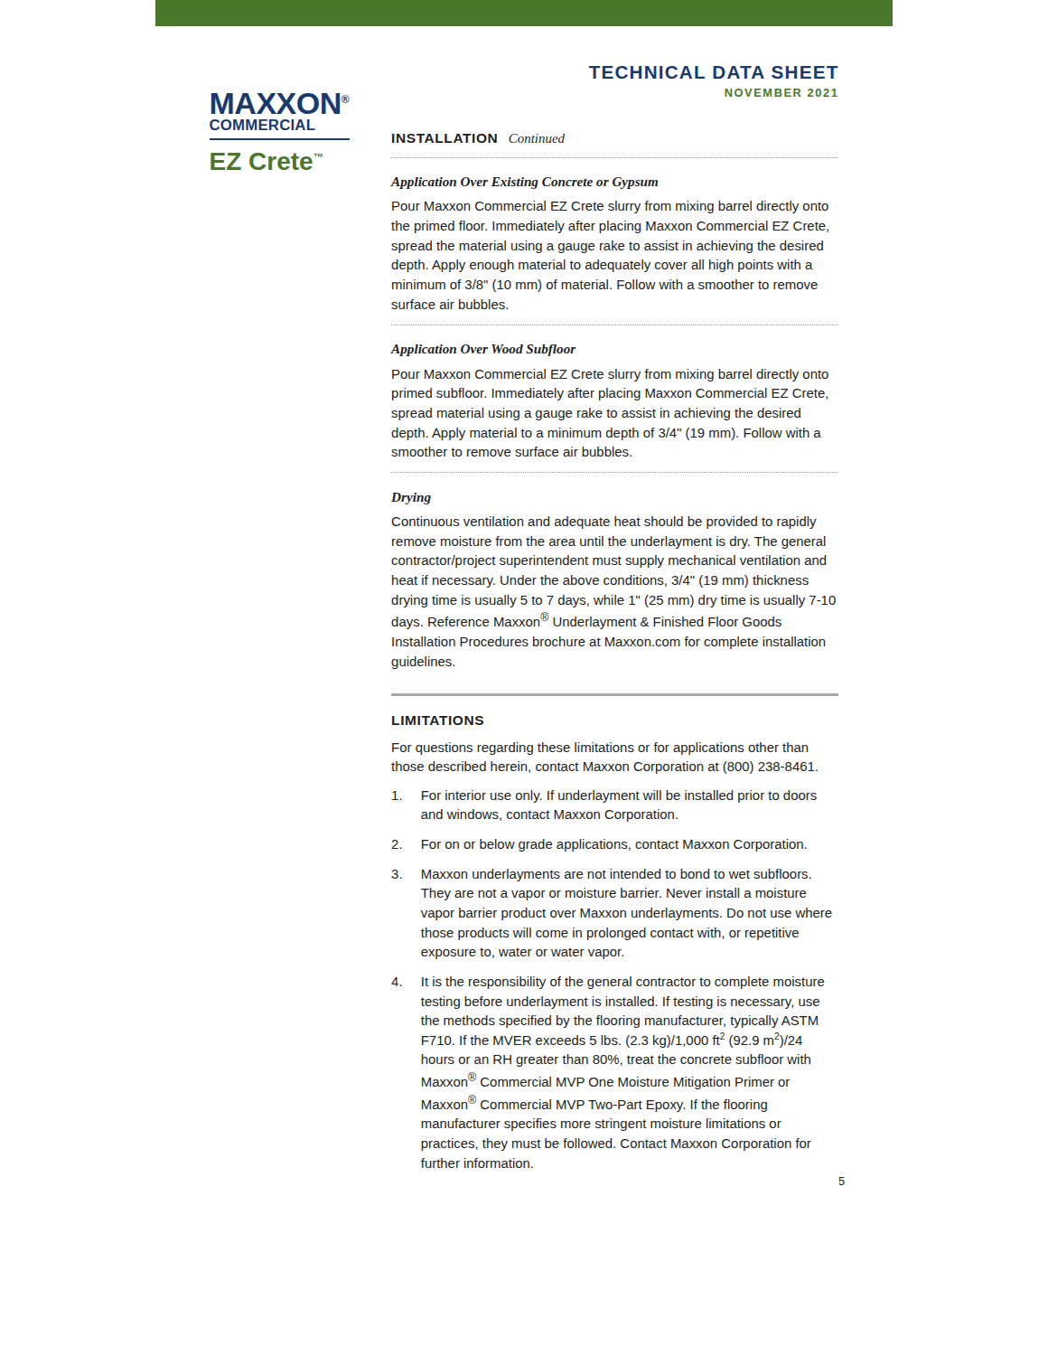MAXXON®
COMMERCIAL
EZ Crete™
TECHNICAL DATA SHEET
NOVEMBER 2021
INSTALLATION
Continued
Application Over Existing Concrete or Gypsum
Pour Maxxon Commercial EZ Crete slurry from mixing barrel directly onto the primed floor. Immediately after placing Maxxon Commercial EZ Crete, spread the material using a gauge rake to assist in achieving the desired depth. Apply enough material to adequately cover all high points with a minimum of 3/8" (10 mm) of material. Follow with a smoother to remove surface air bubbles.
Application Over Wood Subfloor
Pour Maxxon Commercial EZ Crete slurry from mixing barrel directly onto primed subfloor. Immediately after placing Maxxon Commercial EZ Crete, spread material using a gauge rake to assist in achieving the desired depth. Apply material to a minimum depth of 3/4" (19 mm). Follow with a smoother to remove surface air bubbles.
Drying
Continuous ventilation and adequate heat should be provided to rapidly remove moisture from the area until the underlayment is dry. The general contractor/project superintendent must supply mechanical ventilation and heat if necessary. Under the above conditions, 3/4" (19 mm) thickness drying time is usually 5 to 7 days, while 1" (25 mm) dry time is usually 7-10 days. Reference Maxxon® Underlayment & Finished Floor Goods Installation Procedures brochure at Maxxon.com for complete installation guidelines.
LIMITATIONS
For questions regarding these limitations or for applications other than those described herein, contact Maxxon Corporation at (800) 238-8461.
For interior use only. If underlayment will be installed prior to doors and windows, contact Maxxon Corporation.
For on or below grade applications, contact Maxxon Corporation.
Maxxon underlayments are not intended to bond to wet subfloors. They are not a vapor or moisture barrier. Never install a moisture vapor barrier product over Maxxon underlayments. Do not use where those products will come in prolonged contact with, or repetitive exposure to, water or water vapor.
It is the responsibility of the general contractor to complete moisture testing before underlayment is installed. If testing is necessary, use the methods specified by the flooring manufacturer, typically ASTM F710. If the MVER exceeds 5 lbs. (2.3 kg)/1,000 ft2 (92.9 m2)/24 hours or an RH greater than 80%, treat the concrete subfloor with Maxxon® Commercial MVP One Moisture Mitigation Primer or Maxxon® Commercial MVP Two-Part Epoxy. If the flooring manufacturer specifies more stringent moisture limitations or practices, they must be followed. Contact Maxxon Corporation for further information.
5